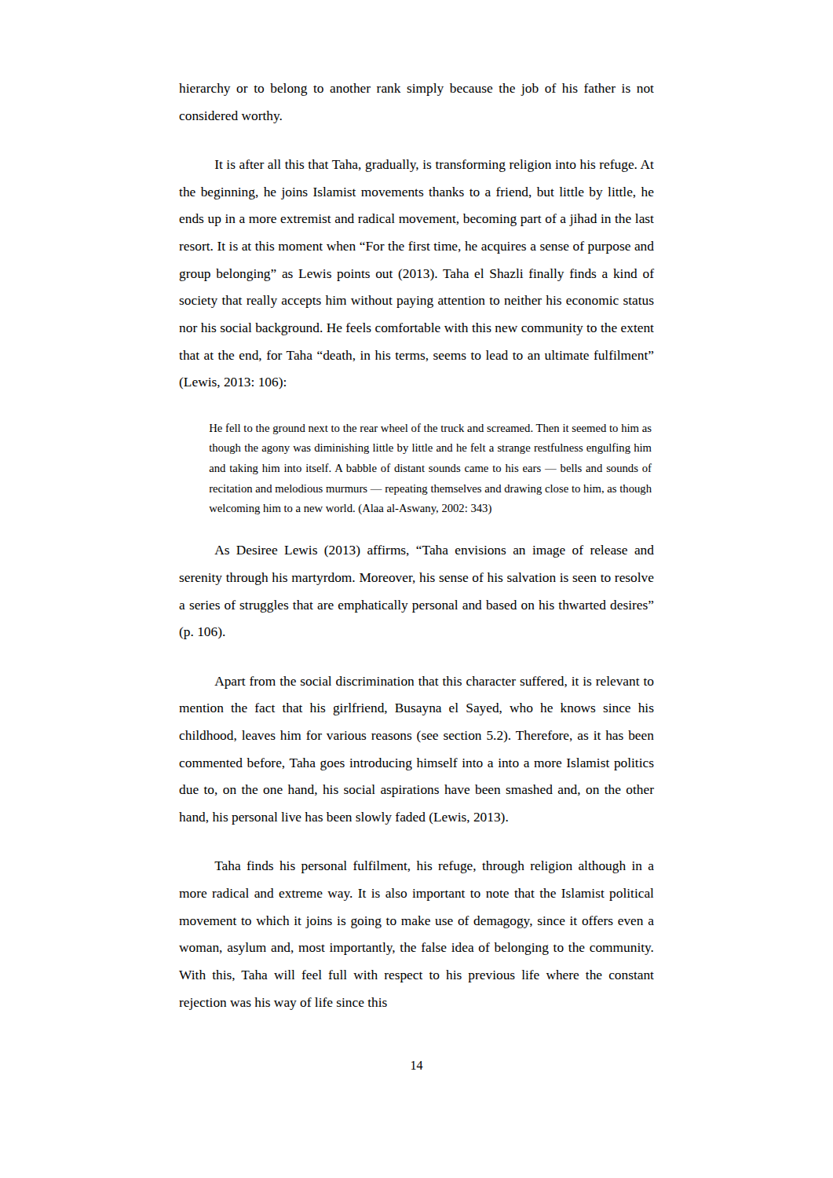hierarchy or to belong to another rank simply because the job of his father is not considered worthy.
It is after all this that Taha, gradually, is transforming religion into his refuge. At the beginning, he joins Islamist movements thanks to a friend, but little by little, he ends up in a more extremist and radical movement, becoming part of a jihad in the last resort. It is at this moment when “For the first time, he acquires a sense of purpose and group belonging” as Lewis points out (2013). Taha el Shazli finally finds a kind of society that really accepts him without paying attention to neither his economic status nor his social background. He feels comfortable with this new community to the extent that at the end, for Taha “death, in his terms, seems to lead to an ultimate fulfilment” (Lewis, 2013: 106):
He fell to the ground next to the rear wheel of the truck and screamed. Then it seemed to him as though the agony was diminishing little by little and he felt a strange restfulness engulfing him and taking him into itself. A babble of distant sounds came to his ears — bells and sounds of recitation and melodious murmurs — repeating themselves and drawing close to him, as though welcoming him to a new world. (Alaa al-Aswany, 2002: 343)
As Desiree Lewis (2013) affirms, “Taha envisions an image of release and serenity through his martyrdom. Moreover, his sense of his salvation is seen to resolve a series of struggles that are emphatically personal and based on his thwarted desires” (p. 106).
Apart from the social discrimination that this character suffered, it is relevant to mention the fact that his girlfriend, Busayna el Sayed, who he knows since his childhood, leaves him for various reasons (see section 5.2). Therefore, as it has been commented before, Taha goes introducing himself into a into a more Islamist politics due to, on the one hand, his social aspirations have been smashed and, on the other hand, his personal live has been slowly faded (Lewis, 2013).
Taha finds his personal fulfilment, his refuge, through religion although in a more radical and extreme way. It is also important to note that the Islamist political movement to which it joins is going to make use of demagogy, since it offers even a woman, asylum and, most importantly, the false idea of belonging to the community. With this, Taha will feel full with respect to his previous life where the constant rejection was his way of life since this
14